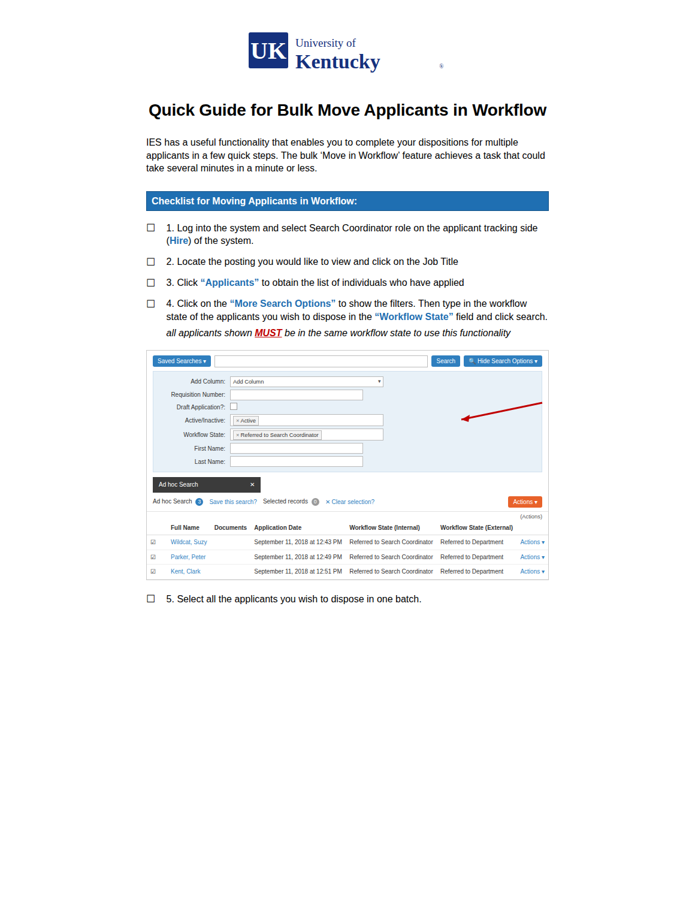UK University of Kentucky ®
Quick Guide for Bulk Move Applicants in Workflow
IES has a useful functionality that enables you to complete your dispositions for multiple applicants in a few quick steps. The bulk ‘Move in Workflow’ feature achieves a task that could take several minutes in a minute or less.
Checklist for Moving Applicants in Workflow:
1. Log into the system and select Search Coordinator role on the applicant tracking side (Hire) of the system.
2. Locate the posting you would like to view and click on the Job Title
3. Click “Applicants” to obtain the list of individuals who have applied
4. Click on the “More Search Options” to show the filters. Then type in the workflow state of the applicants you wish to dispose in the “Workflow State” field and click search. all applicants shown MUST be in the same workflow state to use this functionality
Saved Searches ▾ Search 🔍 Hide Search Options ▾
Add Column:
Add Column
Requisition Number:
Draft Application?:
Active/Inactive:
×Active
Workflow State:
×Referred to Search Coordinator
First Name:
Last Name:
Ad hoc Search ✕
Ad hoc Search 3 Save this search? Selected records 0 ✕ Clear selection? Actions ▾
(Actions)
| | Full Name | Documents | Application Date | Workflow State (Internal) | Workflow State (External) | |
| --- | --- | --- | --- | --- | --- | --- |
| ☑ | Wildcat, Suzy | | September 11, 2018 at 12:43 PM | Referred to Search Coordinator | Referred to Department | Actions ▾ |
| ☑ | Parker, Peter | | September 11, 2018 at 12:49 PM | Referred to Search Coordinator | Referred to Department | Actions ▾ |
| ☑ | Kent, Clark | | September 11, 2018 at 12:51 PM | Referred to Search Coordinator | Referred to Department | Actions ▾ |
5. Select all the applicants you wish to dispose in one batch.